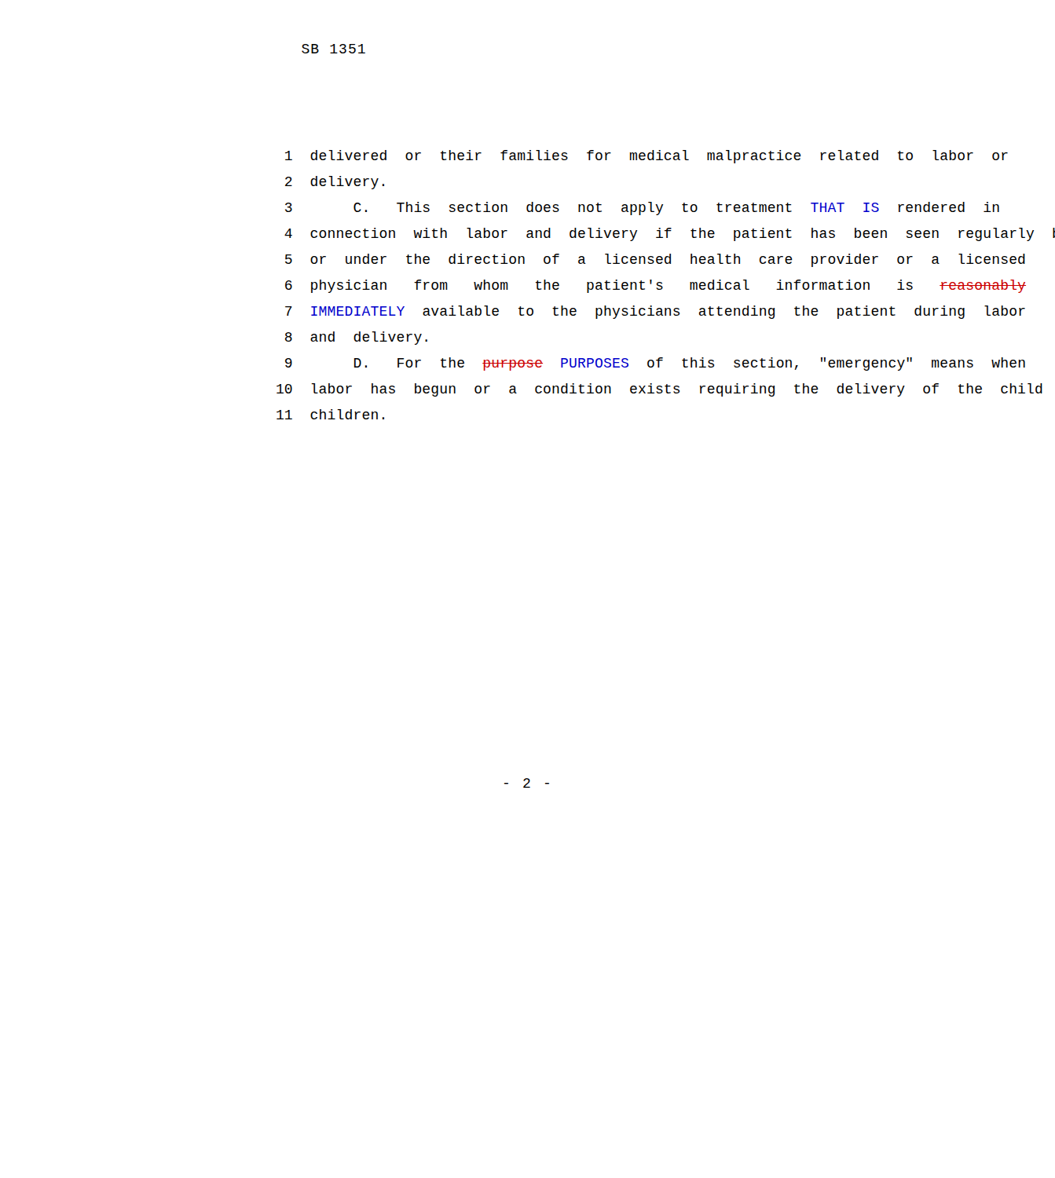SB 1351
| 1 | delivered or their families for medical malpractice related to labor or |
| 2 | delivery. |
| 3 | C. This section does not apply to treatment THAT IS rendered in |
| 4 | connection with labor and delivery if the patient has been seen regularly by |
| 5 | or under the direction of a licensed health care provider or a licensed |
| 6 | physician from whom the patient's medical information is reasonably |
| 7 | IMMEDIATELY available to the physicians attending the patient during labor |
| 8 | and delivery. |
| 9 | D. For the purpose PURPOSES of this section, "emergency" means when |
| 10 | labor has begun or a condition exists requiring the delivery of the child or |
| 11 | children. |
- 2 -